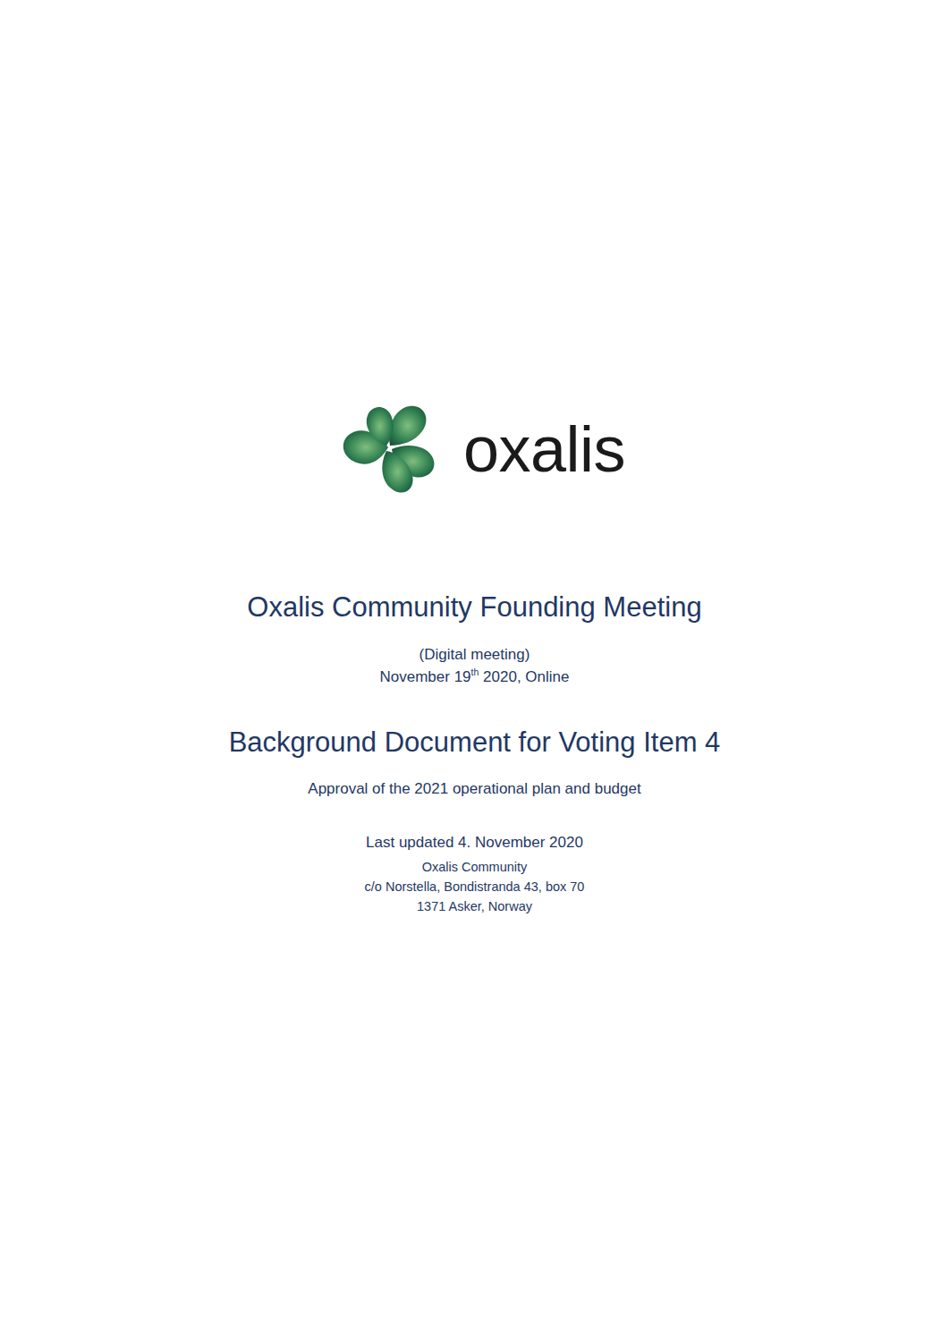oxalis
Oxalis Community Founding Meeting
(Digital meeting)
November 19th 2020, Online
Background Document for Voting Item 4
Approval of the 2021 operational plan and budget
Last updated 4. November 2020
Oxalis Community
c/o Norstella, Bondistranda 43, box 70
1371 Asker, Norway